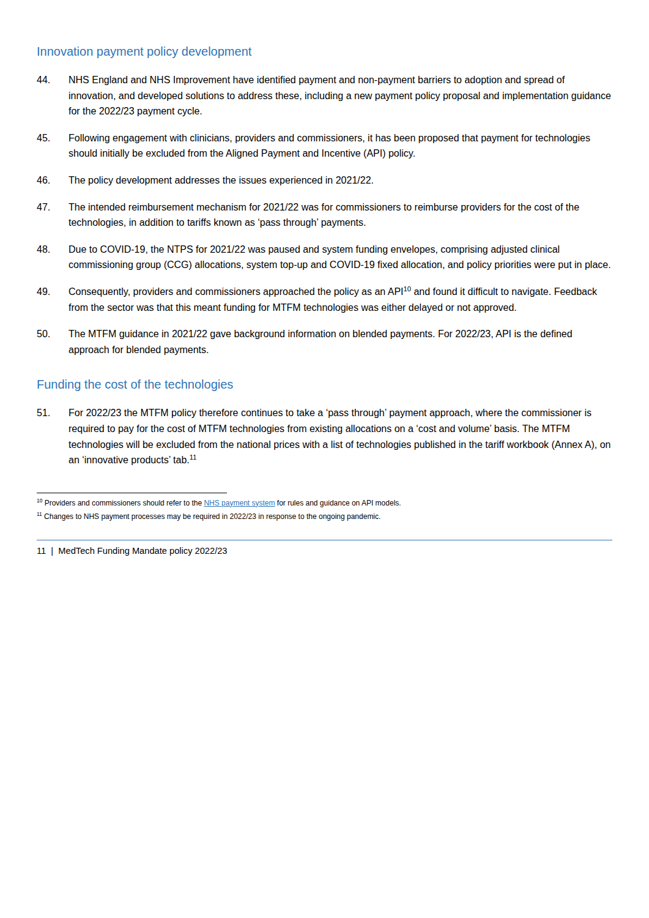Innovation payment policy development
44. NHS England and NHS Improvement have identified payment and non-payment barriers to adoption and spread of innovation, and developed solutions to address these, including a new payment policy proposal and implementation guidance for the 2022/23 payment cycle.
45. Following engagement with clinicians, providers and commissioners, it has been proposed that payment for technologies should initially be excluded from the Aligned Payment and Incentive (API) policy.
46. The policy development addresses the issues experienced in 2021/22.
47. The intended reimbursement mechanism for 2021/22 was for commissioners to reimburse providers for the cost of the technologies, in addition to tariffs known as ‘pass through’ payments.
48. Due to COVID-19, the NTPS for 2021/22 was paused and system funding envelopes, comprising adjusted clinical commissioning group (CCG) allocations, system top-up and COVID-19 fixed allocation, and policy priorities were put in place.
49. Consequently, providers and commissioners approached the policy as an API10 and found it difficult to navigate. Feedback from the sector was that this meant funding for MTFM technologies was either delayed or not approved.
50. The MTFM guidance in 2021/22 gave background information on blended payments. For 2022/23, API is the defined approach for blended payments.
Funding the cost of the technologies
51. For 2022/23 the MTFM policy therefore continues to take a ‘pass through’ payment approach, where the commissioner is required to pay for the cost of MTFM technologies from existing allocations on a ‘cost and volume’ basis. The MTFM technologies will be excluded from the national prices with a list of technologies published in the tariff workbook (Annex A), on an ‘innovative products’ tab.11
10 Providers and commissioners should refer to the NHS payment system for rules and guidance on API models.
11 Changes to NHS payment processes may be required in 2022/23 in response to the ongoing pandemic.
11 | MedTech Funding Mandate policy 2022/23